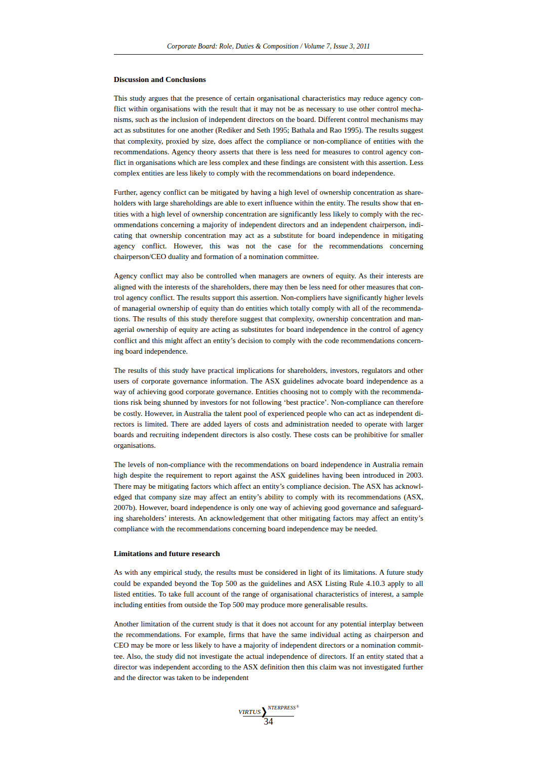Corporate Board: Role, Duties & Composition / Volume 7, Issue 3, 2011
Discussion and Conclusions
This study argues that the presence of certain organisational characteristics may reduce agency conflict within organisations with the result that it may not be as necessary to use other control mechanisms, such as the inclusion of independent directors on the board. Different control mechanisms may act as substitutes for one another (Rediker and Seth 1995; Bathala and Rao 1995). The results suggest that complexity, proxied by size, does affect the compliance or non-compliance of entities with the recommendations. Agency theory asserts that there is less need for measures to control agency conflict in organisations which are less complex and these findings are consistent with this assertion. Less complex entities are less likely to comply with the recommendations on board independence.
Further, agency conflict can be mitigated by having a high level of ownership concentration as shareholders with large shareholdings are able to exert influence within the entity. The results show that entities with a high level of ownership concentration are significantly less likely to comply with the recommendations concerning a majority of independent directors and an independent chairperson, indicating that ownership concentration may act as a substitute for board independence in mitigating agency conflict. However, this was not the case for the recommendations concerning chairperson/CEO duality and formation of a nomination committee.
Agency conflict may also be controlled when managers are owners of equity. As their interests are aligned with the interests of the shareholders, there may then be less need for other measures that control agency conflict. The results support this assertion. Non-compliers have significantly higher levels of managerial ownership of equity than do entities which totally comply with all of the recommendations. The results of this study therefore suggest that complexity, ownership concentration and managerial ownership of equity are acting as substitutes for board independence in the control of agency conflict and this might affect an entity’s decision to comply with the code recommendations concerning board independence.
The results of this study have practical implications for shareholders, investors, regulators and other users of corporate governance information. The ASX guidelines advocate board independence as a way of achieving good corporate governance. Entities choosing not to comply with the recommendations risk being shunned by investors for not following ‘best practice’. Non-compliance can therefore be costly. However, in Australia the talent pool of experienced people who can act as independent directors is limited. There are added layers of costs and administration needed to operate with larger boards and recruiting independent directors is also costly. These costs can be prohibitive for smaller organisations.
The levels of non-compliance with the recommendations on board independence in Australia remain high despite the requirement to report against the ASX guidelines having been introduced in 2003. There may be mitigating factors which affect an entity’s compliance decision. The ASX has acknowledged that company size may affect an entity’s ability to comply with its recommendations (ASX, 2007b). However, board independence is only one way of achieving good governance and safeguarding shareholders’ interests. An acknowledgement that other mitigating factors may affect an entity’s compliance with the recommendations concerning board independence may be needed.
Limitations and future research
As with any empirical study, the results must be considered in light of its limitations. A future study could be expanded beyond the Top 500 as the guidelines and ASX Listing Rule 4.10.3 apply to all listed entities. To take full account of the range of organisational characteristics of interest, a sample including entities from outside the Top 500 may produce more generalisable results.
Another limitation of the current study is that it does not account for any potential interplay between the recommendations. For example, firms that have the same individual acting as chairperson and CEO may be more or less likely to have a majority of independent directors or a nomination committee. Also, the study did not investigate the actual independence of directors. If an entity stated that a director was independent according to the ASX definition then this claim was not investigated further and the director was taken to be independent
VIRTUS❯NTERPRESS®
34